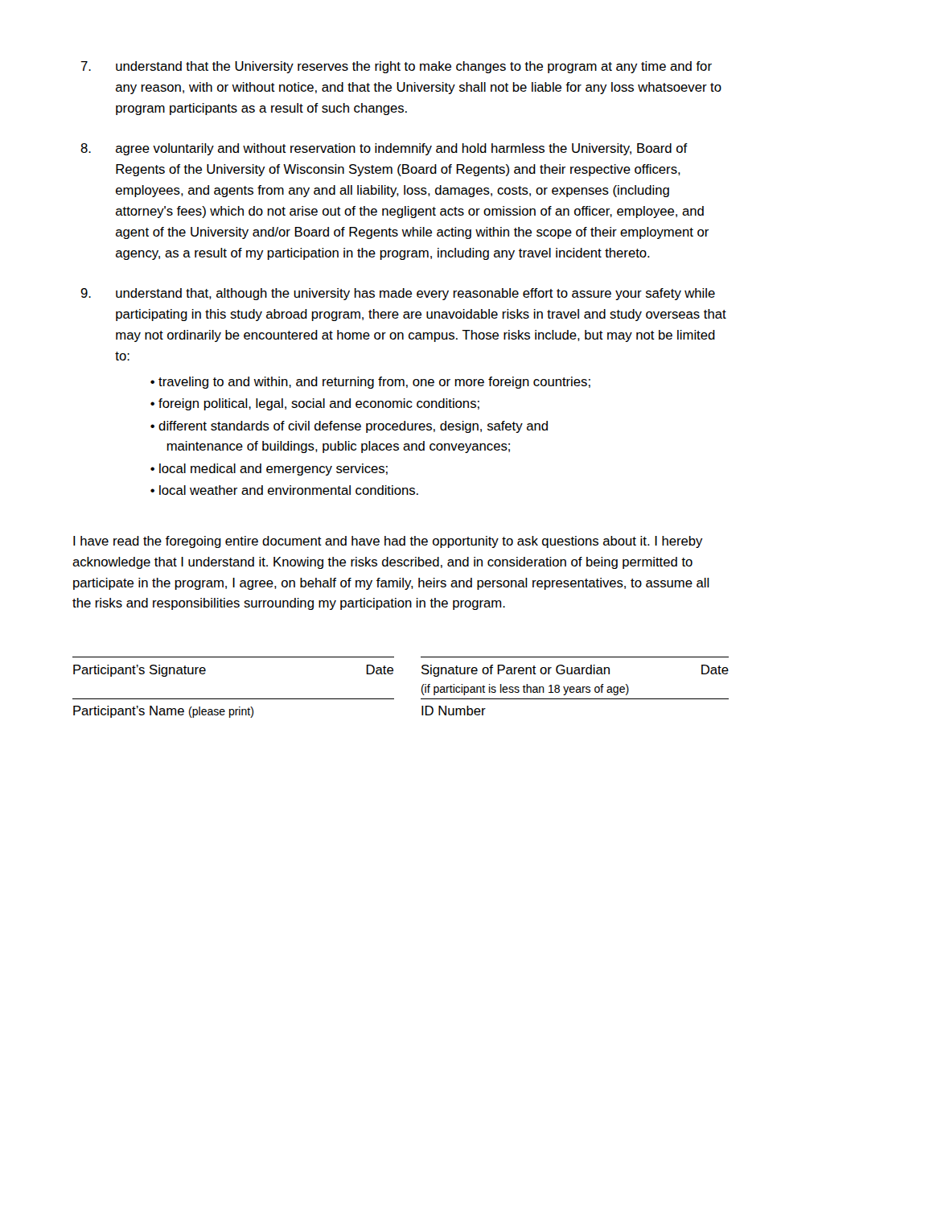7. understand that the University reserves the right to make changes to the program at any time and for any reason, with or without notice, and that the University shall not be liable for any loss whatsoever to program participants as a result of such changes.
8. agree voluntarily and without reservation to indemnify and hold harmless the University, Board of Regents of the University of Wisconsin System (Board of Regents) and their respective officers, employees, and agents from any and all liability, loss, damages, costs, or expenses (including attorney's fees) which do not arise out of the negligent acts or omission of an officer, employee, and agent of the University and/or Board of Regents while acting within the scope of their employment or agency, as a result of my participation in the program, including any travel incident thereto.
9. understand that, although the university has made every reasonable effort to assure your safety while participating in this study abroad program, there are unavoidable risks in travel and study overseas that may not ordinarily be encountered at home or on campus. Those risks include, but may not be limited to:
• traveling to and within, and returning from, one or more foreign countries;
• foreign political, legal, social and economic conditions;
• different standards of civil defense procedures, design, safety andmaintenance of buildings, public places and conveyances;
• local medical and emergency services;
• local weather and environmental conditions.
I have read the foregoing entire document and have had the opportunity to ask questions about it. I hereby acknowledge that I understand it. Knowing the risks described, and in consideration of being permitted to participate in the program, I agree, on behalf of my family, heirs and personal representatives, to assume all the risks and responsibilities surrounding my participation in the program.
| Participant’s Signature Date | | Signature of Parent or Guardian Date (if participant is less than 18 years of age) |
| Participant’s Name (please print) | | ID Number |